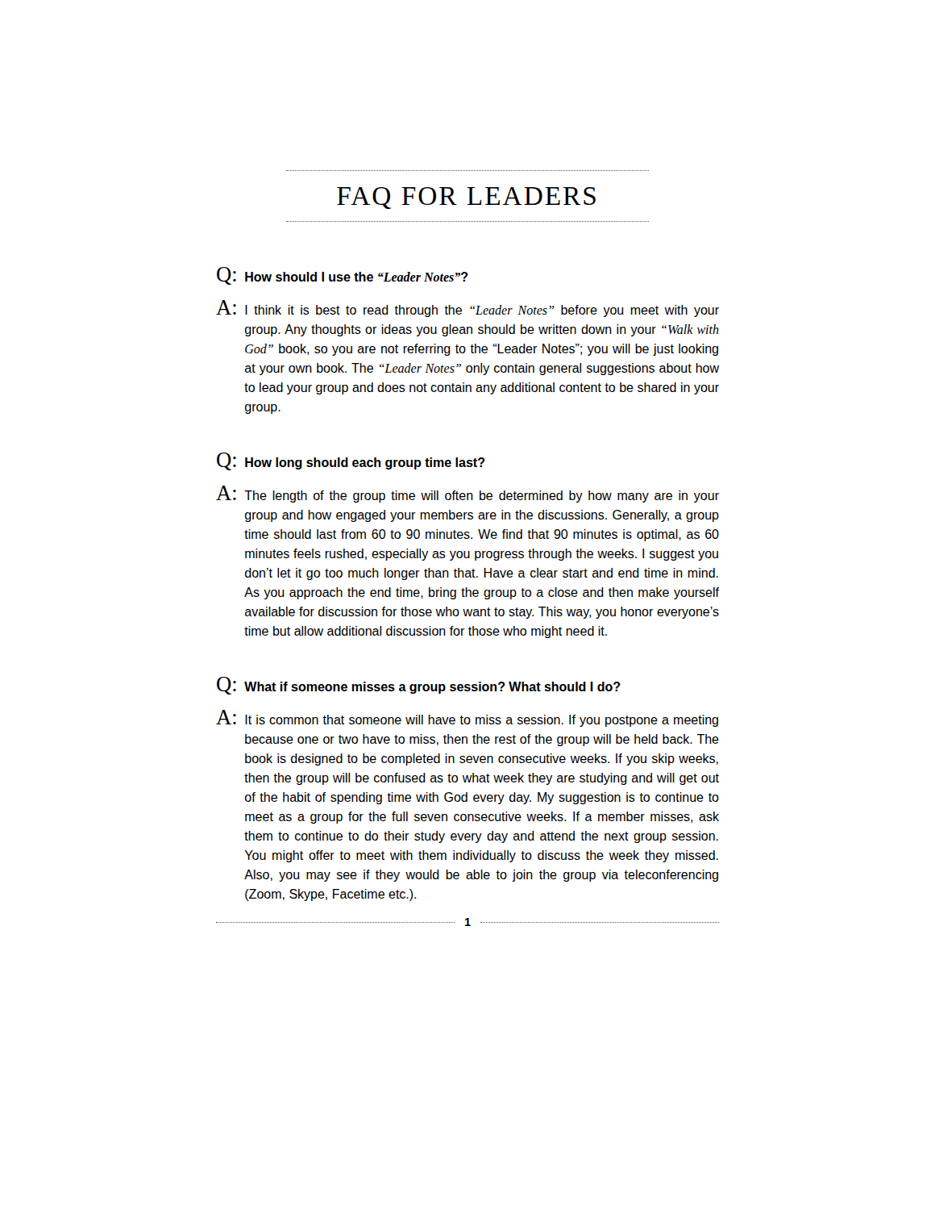FAQ FOR LEADERS
Q: How should I use the “Leader Notes”?
A: I think it is best to read through the “Leader Notes” before you meet with your group. Any thoughts or ideas you glean should be written down in your “Walk with God” book, so you are not referring to the “Leader Notes”; you will be just looking at your own book. The “Leader Notes” only contain general suggestions about how to lead your group and does not contain any additional content to be shared in your group.
Q: How long should each group time last?
A: The length of the group time will often be determined by how many are in your group and how engaged your members are in the discussions. Generally, a group time should last from 60 to 90 minutes. We find that 90 minutes is optimal, as 60 minutes feels rushed, especially as you progress through the weeks. I suggest you don’t let it go too much longer than that. Have a clear start and end time in mind. As you approach the end time, bring the group to a close and then make yourself available for discussion for those who want to stay. This way, you honor everyone’s time but allow additional discussion for those who might need it.
Q: What if someone misses a group session? What should I do?
A: It is common that someone will have to miss a session. If you postpone a meeting because one or two have to miss, then the rest of the group will be held back. The book is designed to be completed in seven consecutive weeks. If you skip weeks, then the group will be confused as to what week they are studying and will get out of the habit of spending time with God every day. My suggestion is to continue to meet as a group for the full seven consecutive weeks. If a member misses, ask them to continue to do their study every day and attend the next group session. You might offer to meet with them individually to discuss the week they missed. Also, you may see if they would be able to join the group via teleconferencing (Zoom, Skype, Facetime etc.).
1